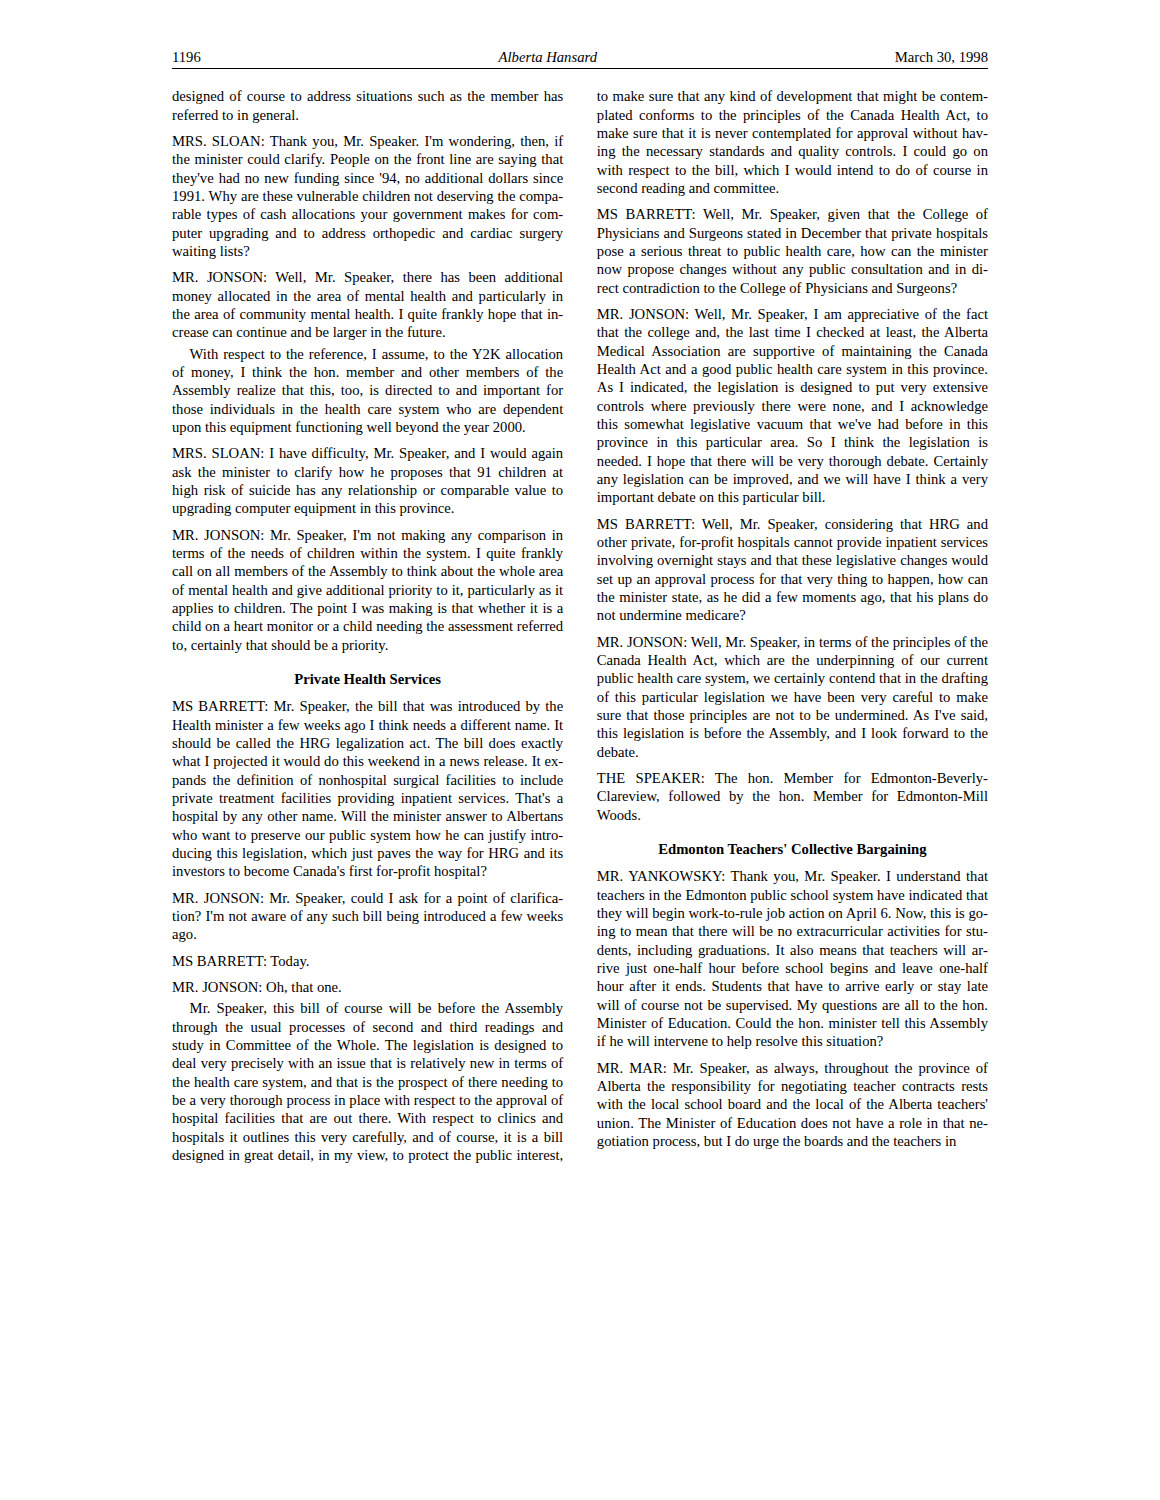1196 Alberta Hansard March 30, 1998
designed of course to address situations such as the member has referred to in general.
MRS. SLOAN: Thank you, Mr. Speaker. I'm wondering, then, if the minister could clarify. People on the front line are saying that they've had no new funding since '94, no additional dollars since 1991. Why are these vulnerable children not deserving the comparable types of cash allocations your government makes for computer upgrading and to address orthopedic and cardiac surgery waiting lists?
MR. JONSON: Well, Mr. Speaker, there has been additional money allocated in the area of mental health and particularly in the area of community mental health. I quite frankly hope that increase can continue and be larger in the future.
With respect to the reference, I assume, to the Y2K allocation of money, I think the hon. member and other members of the Assembly realize that this, too, is directed to and important for those individuals in the health care system who are dependent upon this equipment functioning well beyond the year 2000.
MRS. SLOAN: I have difficulty, Mr. Speaker, and I would again ask the minister to clarify how he proposes that 91 children at high risk of suicide has any relationship or comparable value to upgrading computer equipment in this province.
MR. JONSON: Mr. Speaker, I'm not making any comparison in terms of the needs of children within the system. I quite frankly call on all members of the Assembly to think about the whole area of mental health and give additional priority to it, particularly as it applies to children. The point I was making is that whether it is a child on a heart monitor or a child needing the assessment referred to, certainly that should be a priority.
Private Health Services
MS BARRETT: Mr. Speaker, the bill that was introduced by the Health minister a few weeks ago I think needs a different name. It should be called the HRG legalization act. The bill does exactly what I projected it would do this weekend in a news release. It expands the definition of nonhospital surgical facilities to include private treatment facilities providing inpatient services. That's a hospital by any other name. Will the minister answer to Albertans who want to preserve our public system how he can justify introducing this legislation, which just paves the way for HRG and its investors to become Canada's first for-profit hospital?
MR. JONSON: Mr. Speaker, could I ask for a point of clarification? I'm not aware of any such bill being introduced a few weeks ago.
MS BARRETT: Today.
MR. JONSON: Oh, that one.
Mr. Speaker, this bill of course will be before the Assembly through the usual processes of second and third readings and study in Committee of the Whole. The legislation is designed to deal very precisely with an issue that is relatively new in terms of the health care system, and that is the prospect of there needing to be a very thorough process in place with respect to the approval of hospital facilities that are out there. With respect to clinics and hospitals it outlines this very carefully, and of course, it is a bill designed in great detail, in my view, to protect the public interest, to make sure that any kind of development that might be contemplated conforms to the principles of the Canada Health Act, to make sure that it is never contemplated for approval without having the necessary standards and quality controls. I could go on with respect to the bill, which I would intend to do of course in second reading and committee.
MS BARRETT: Well, Mr. Speaker, given that the College of Physicians and Surgeons stated in December that private hospitals pose a serious threat to public health care, how can the minister now propose changes without any public consultation and in direct contradiction to the College of Physicians and Surgeons?
MR. JONSON: Well, Mr. Speaker, I am appreciative of the fact that the college and, the last time I checked at least, the Alberta Medical Association are supportive of maintaining the Canada Health Act and a good public health care system in this province. As I indicated, the legislation is designed to put very extensive controls where previously there were none, and I acknowledge this somewhat legislative vacuum that we've had before in this province in this particular area. So I think the legislation is needed. I hope that there will be very thorough debate. Certainly any legislation can be improved, and we will have I think a very important debate on this particular bill.
MS BARRETT: Well, Mr. Speaker, considering that HRG and other private, for-profit hospitals cannot provide inpatient services involving overnight stays and that these legislative changes would set up an approval process for that very thing to happen, how can the minister state, as he did a few moments ago, that his plans do not undermine medicare?
MR. JONSON: Well, Mr. Speaker, in terms of the principles of the Canada Health Act, which are the underpinning of our current public health care system, we certainly contend that in the drafting of this particular legislation we have been very careful to make sure that those principles are not to be undermined. As I've said, this legislation is before the Assembly, and I look forward to the debate.
THE SPEAKER: The hon. Member for Edmonton-Beverly-Clareview, followed by the hon. Member for Edmonton-Mill Woods.
Edmonton Teachers' Collective Bargaining
MR. YANKOWSKY: Thank you, Mr. Speaker. I understand that teachers in the Edmonton public school system have indicated that they will begin work-to-rule job action on April 6. Now, this is going to mean that there will be no extracurricular activities for students, including graduations. It also means that teachers will arrive just one-half hour before school begins and leave one-half hour after it ends. Students that have to arrive early or stay late will of course not be supervised. My questions are all to the hon. Minister of Education. Could the hon. minister tell this Assembly if he will intervene to help resolve this situation?
MR. MAR: Mr. Speaker, as always, throughout the province of Alberta the responsibility for negotiating teacher contracts rests with the local school board and the local of the Alberta teachers' union. The Minister of Education does not have a role in that negotiation process, but I do urge the boards and the teachers in